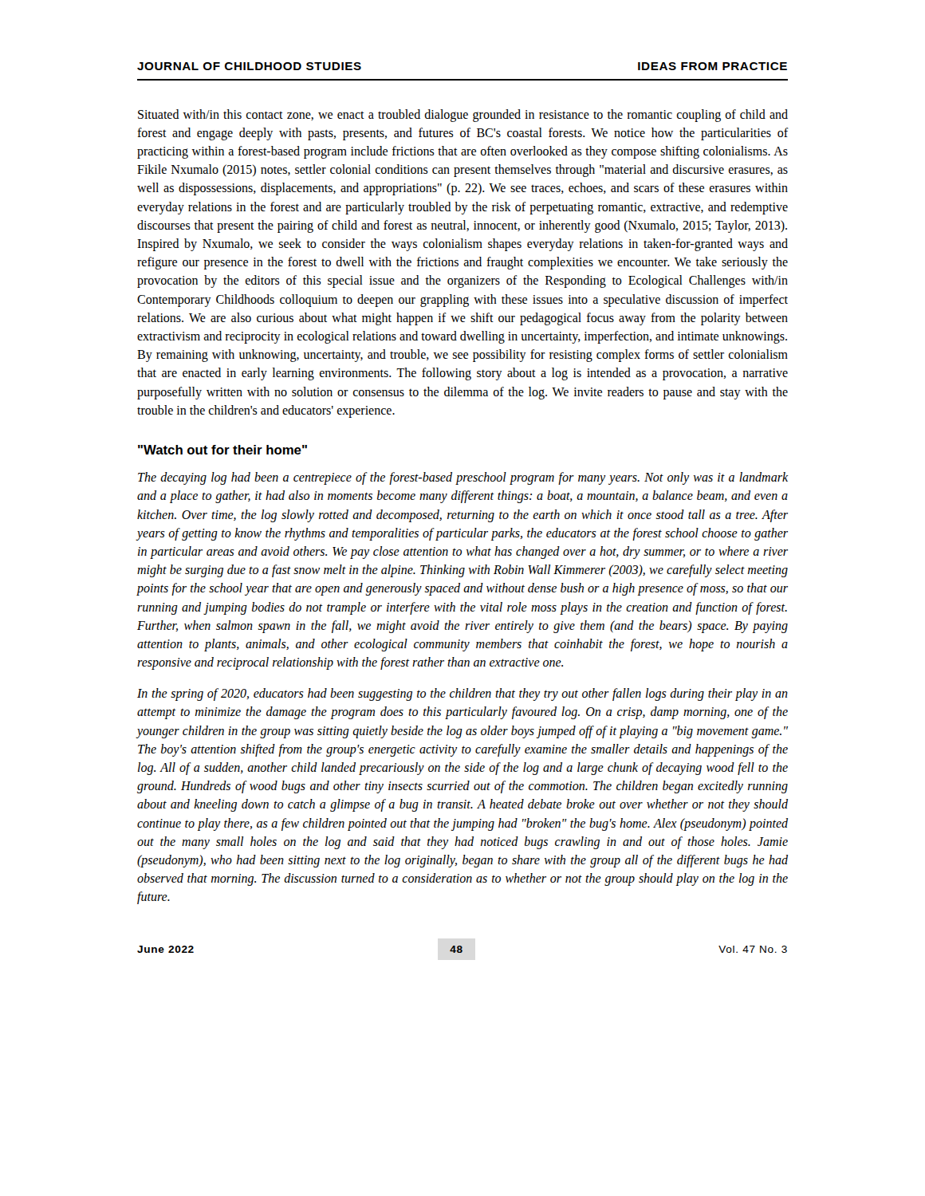Journal of Childhood Studies Ideas from Practice
Situated with/in this contact zone, we enact a troubled dialogue grounded in resistance to the romantic coupling of child and forest and engage deeply with pasts, presents, and futures of BC's coastal forests. We notice how the particularities of practicing within a forest-based program include frictions that are often overlooked as they compose shifting colonialisms. As Fikile Nxumalo (2015) notes, settler colonial conditions can present themselves through "material and discursive erasures, as well as dispossessions, displacements, and appropriations" (p. 22). We see traces, echoes, and scars of these erasures within everyday relations in the forest and are particularly troubled by the risk of perpetuating romantic, extractive, and redemptive discourses that present the pairing of child and forest as neutral, innocent, or inherently good (Nxumalo, 2015; Taylor, 2013). Inspired by Nxumalo, we seek to consider the ways colonialism shapes everyday relations in taken-for-granted ways and refigure our presence in the forest to dwell with the frictions and fraught complexities we encounter. We take seriously the provocation by the editors of this special issue and the organizers of the Responding to Ecological Challenges with/in Contemporary Childhoods colloquium to deepen our grappling with these issues into a speculative discussion of imperfect relations. We are also curious about what might happen if we shift our pedagogical focus away from the polarity between extractivism and reciprocity in ecological relations and toward dwelling in uncertainty, imperfection, and intimate unknowings. By remaining with unknowing, uncertainty, and trouble, we see possibility for resisting complex forms of settler colonialism that are enacted in early learning environments. The following story about a log is intended as a provocation, a narrative purposefully written with no solution or consensus to the dilemma of the log. We invite readers to pause and stay with the trouble in the children's and educators' experience.
"Watch out for their home"
The decaying log had been a centrepiece of the forest-based preschool program for many years. Not only was it a landmark and a place to gather, it had also in moments become many different things: a boat, a mountain, a balance beam, and even a kitchen. Over time, the log slowly rotted and decomposed, returning to the earth on which it once stood tall as a tree. After years of getting to know the rhythms and temporalities of particular parks, the educators at the forest school choose to gather in particular areas and avoid others. We pay close attention to what has changed over a hot, dry summer, or to where a river might be surging due to a fast snow melt in the alpine. Thinking with Robin Wall Kimmerer (2003), we carefully select meeting points for the school year that are open and generously spaced and without dense bush or a high presence of moss, so that our running and jumping bodies do not trample or interfere with the vital role moss plays in the creation and function of forest. Further, when salmon spawn in the fall, we might avoid the river entirely to give them (and the bears) space. By paying attention to plants, animals, and other ecological community members that coinhabit the forest, we hope to nourish a responsive and reciprocal relationship with the forest rather than an extractive one.
In the spring of 2020, educators had been suggesting to the children that they try out other fallen logs during their play in an attempt to minimize the damage the program does to this particularly favoured log. On a crisp, damp morning, one of the younger children in the group was sitting quietly beside the log as older boys jumped off of it playing a "big movement game." The boy's attention shifted from the group's energetic activity to carefully examine the smaller details and happenings of the log. All of a sudden, another child landed precariously on the side of the log and a large chunk of decaying wood fell to the ground. Hundreds of wood bugs and other tiny insects scurried out of the commotion. The children began excitedly running about and kneeling down to catch a glimpse of a bug in transit. A heated debate broke out over whether or not they should continue to play there, as a few children pointed out that the jumping had "broken" the bug's home. Alex (pseudonym) pointed out the many small holes on the log and said that they had noticed bugs crawling in and out of those holes. Jamie (pseudonym), who had been sitting next to the log originally, began to share with the group all of the different bugs he had observed that morning. The discussion turned to a consideration as to whether or not the group should play on the log in the future.
June 2022 48 Vol. 47 No. 3